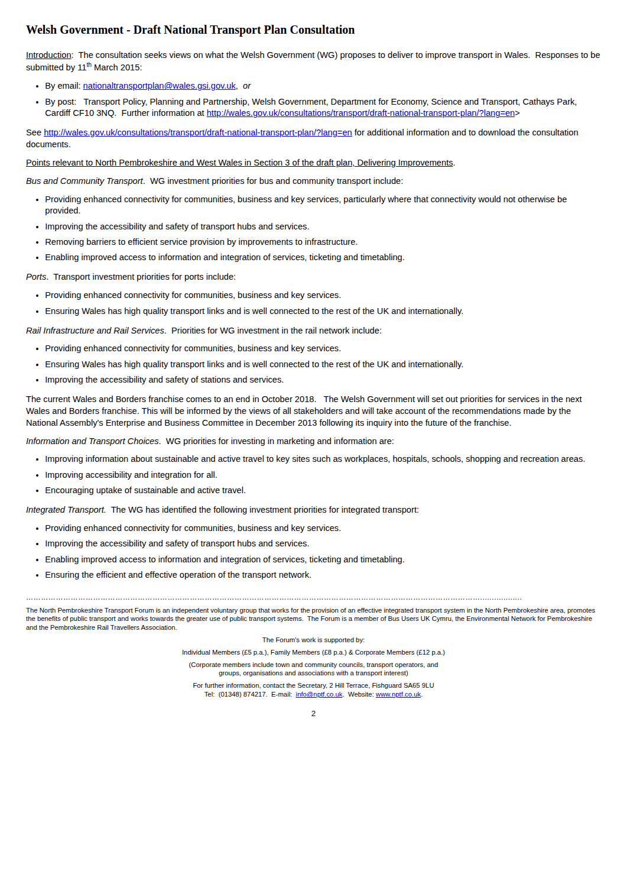Welsh Government - Draft National Transport Plan Consultation
Introduction: The consultation seeks views on what the Welsh Government (WG) proposes to deliver to improve transport in Wales. Responses to be submitted by 11th March 2015:
By email: nationaltransportplan@wales.gsi.gov.uk, or
By post: Transport Policy, Planning and Partnership, Welsh Government, Department for Economy, Science and Transport, Cathays Park, Cardiff CF10 3NQ. Further information at http://wales.gov.uk/consultations/transport/draft-national-transport-plan/?lang=en>
See http://wales.gov.uk/consultations/transport/draft-national-transport-plan/?lang=en for additional information and to download the consultation documents.
Points relevant to North Pembrokeshire and West Wales in Section 3 of the draft plan, Delivering Improvements.
Bus and Community Transport. WG investment priorities for bus and community transport include:
Providing enhanced connectivity for communities, business and key services, particularly where that connectivity would not otherwise be provided.
Improving the accessibility and safety of transport hubs and services.
Removing barriers to efficient service provision by improvements to infrastructure.
Enabling improved access to information and integration of services, ticketing and timetabling.
Ports. Transport investment priorities for ports include:
Providing enhanced connectivity for communities, business and key services.
Ensuring Wales has high quality transport links and is well connected to the rest of the UK and internationally.
Rail Infrastructure and Rail Services. Priorities for WG investment in the rail network include:
Providing enhanced connectivity for communities, business and key services.
Ensuring Wales has high quality transport links and is well connected to the rest of the UK and internationally.
Improving the accessibility and safety of stations and services.
The current Wales and Borders franchise comes to an end in October 2018. The Welsh Government will set out priorities for services in the next Wales and Borders franchise. This will be informed by the views of all stakeholders and will take account of the recommendations made by the National Assembly's Enterprise and Business Committee in December 2013 following its inquiry into the future of the franchise.
Information and Transport Choices. WG priorities for investing in marketing and information are:
Improving information about sustainable and active travel to key sites such as workplaces, hospitals, schools, shopping and recreation areas.
Improving accessibility and integration for all.
Encouraging uptake of sustainable and active travel.
Integrated Transport. The WG has identified the following investment priorities for integrated transport:
Providing enhanced connectivity for communities, business and key services.
Improving the accessibility and safety of transport hubs and services.
Enabling improved access to information and integration of services, ticketing and timetabling.
Ensuring the efficient and effective operation of the transport network.
…………………………………………………………………………………………………………………………………………………………………..................
The North Pembrokeshire Transport Forum is an independent voluntary group that works for the provision of an effective integrated transport system in the North Pembrokeshire area, promotes the benefits of public transport and works towards the greater use of public transport systems. The Forum is a member of Bus Users UK Cymru, the Environmental Network for Pembrokeshire and the Pembrokeshire Rail Travellers Association.
The Forum's work is supported by:
Individual Members (£5 p.a.), Family Members (£8 p.a.) & Corporate Members (£12 p.a.)
(Corporate members include town and community councils, transport operators, and
groups, organisations and associations with a transport interest)
For further information, contact the Secretary, 2 Hill Terrace, Fishguard SA65 9LU
Tel: (01348) 874217. E-mail: info@nptf.co.uk. Website: www.nptf.co.uk.
2